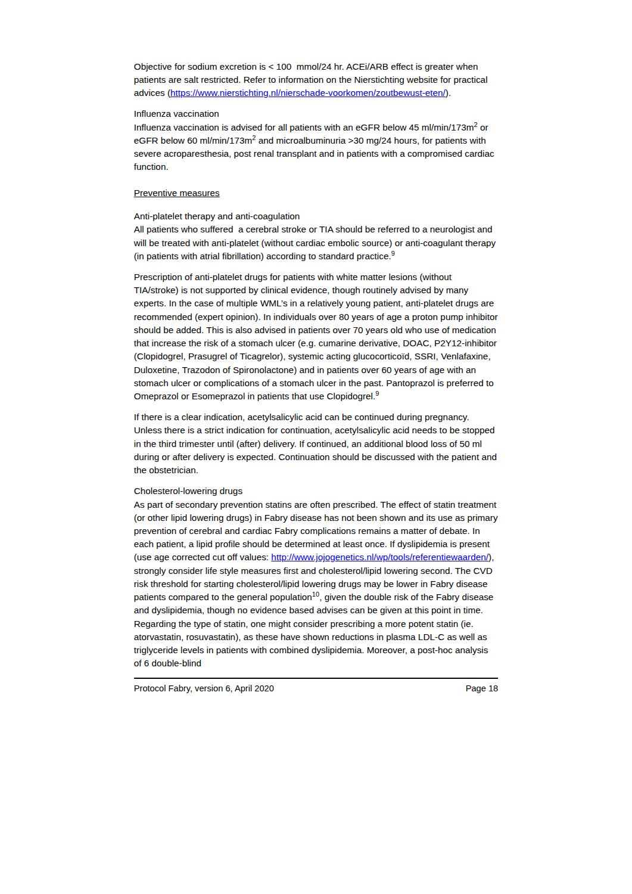Objective for sodium excretion is < 100 mmol/24 hr. ACEi/ARB effect is greater when patients are salt restricted. Refer to information on the Nierstichting website for practical advices (https://www.nierstichting.nl/nierschade-voorkomen/zoutbewust-eten/).
Influenza vaccination
Influenza vaccination is advised for all patients with an eGFR below 45 ml/min/173m2 or eGFR below 60 ml/min/173m2 and microalbuminuria >30 mg/24 hours, for patients with severe acroparesthesia, post renal transplant and in patients with a compromised cardiac function.
Preventive measures
Anti-platelet therapy and anti-coagulation
All patients who suffered a cerebral stroke or TIA should be referred to a neurologist and will be treated with anti-platelet (without cardiac embolic source) or anti-coagulant therapy (in patients with atrial fibrillation) according to standard practice.9
Prescription of anti-platelet drugs for patients with white matter lesions (without TIA/stroke) is not supported by clinical evidence, though routinely advised by many experts. In the case of multiple WML’s in a relatively young patient, anti-platelet drugs are recommended (expert opinion). In individuals over 80 years of age a proton pump inhibitor should be added. This is also advised in patients over 70 years old who use of medication that increase the risk of a stomach ulcer (e.g. cumarine derivative, DOAC, P2Y12-inhibitor (Clopidogrel, Prasugrel of Ticagrelor), systemic acting glucocorticoïd, SSRI, Venlafaxine, Duloxetine, Trazodon of Spironolactone) and in patients over 60 years of age with an stomach ulcer or complications of a stomach ulcer in the past. Pantoprazol is preferred to Omeprazol or Esomeprazol in patients that use Clopidogrel.9
If there is a clear indication, acetylsalicylic acid can be continued during pregnancy. Unless there is a strict indication for continuation, acetylsalicylic acid needs to be stopped in the third trimester until (after) delivery. If continued, an additional blood loss of 50 ml during or after delivery is expected. Continuation should be discussed with the patient and the obstetrician.
Cholesterol-lowering drugs
As part of secondary prevention statins are often prescribed. The effect of statin treatment (or other lipid lowering drugs) in Fabry disease has not been shown and its use as primary prevention of cerebral and cardiac Fabry complications remains a matter of debate. In each patient, a lipid profile should be determined at least once. If dyslipidemia is present (use age corrected cut off values: http://www.jojogenetics.nl/wp/tools/referentiewaarden/), strongly consider life style measures first and cholesterol/lipid lowering second. The CVD risk threshold for starting cholesterol/lipid lowering drugs may be lower in Fabry disease patients compared to the general population10, given the double risk of the Fabry disease and dyslipidemia, though no evidence based advises can be given at this point in time. Regarding the type of statin, one might consider prescribing a more potent statin (ie. atorvastatin, rosuvastatin), as these have shown reductions in plasma LDL-C as well as triglyceride levels in patients with combined dyslipidemia. Moreover, a post-hoc analysis of 6 double-blind
Protocol Fabry, version 6, April 2020 Page 18